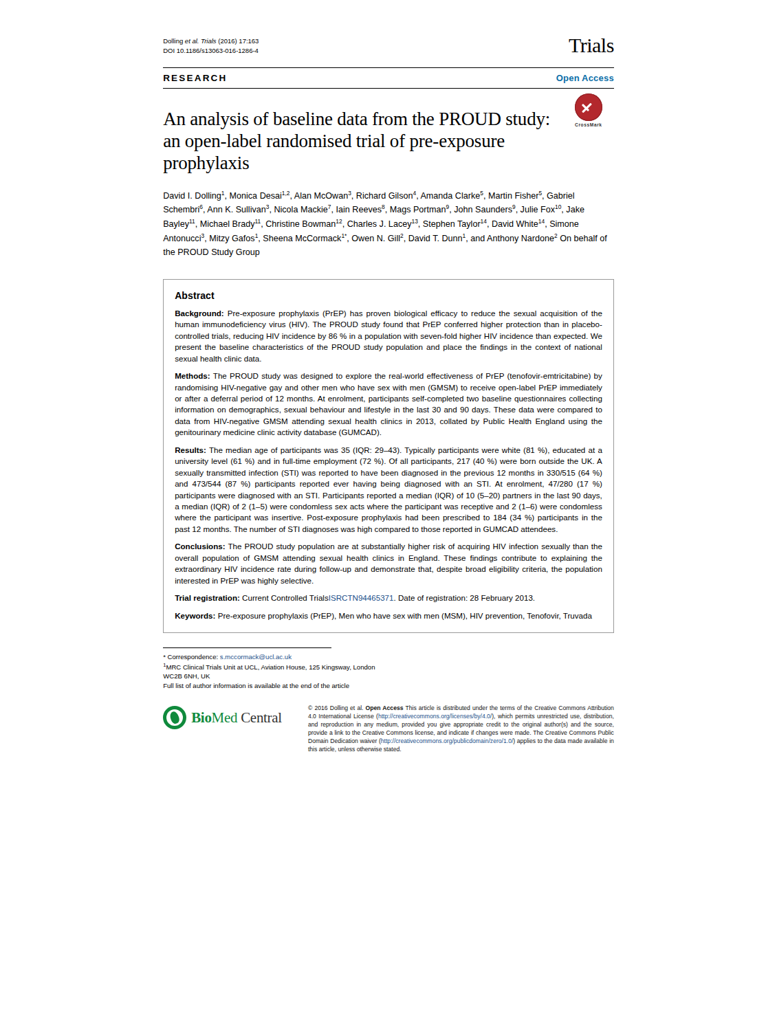Dolling et al. Trials (2016) 17:163
DOI 10.1186/s13063-016-1286-4
Trials
Research
Open Access
CrossMark
An analysis of baseline data from the PROUD study: an open-label randomised trial of pre-exposure prophylaxis
David I. Dolling1, Monica Desai1,2, Alan McOwan3, Richard Gilson4, Amanda Clarke5, Martin Fisher5, Gabriel Schembri6, Ann K. Sullivan3, Nicola Mackie7, Iain Reeves8, Mags Portman9, John Saunders9, Julie Fox10, Jake Bayley11, Michael Brady11, Christine Bowman12, Charles J. Lacey13, Stephen Taylor14, David White14, Simone Antonucci3, Mitzy Gafos1, Sheena McCormack1*, Owen N. Gill2, David T. Dunn1, and Anthony Nardone2 On behalf of the PROUD Study Group
Abstract
Background: Pre-exposure prophylaxis (PrEP) has proven biological efficacy to reduce the sexual acquisition of the human immunodeficiency virus (HIV). The PROUD study found that PrEP conferred higher protection than in placebo-controlled trials, reducing HIV incidence by 86 % in a population with seven-fold higher HIV incidence than expected. We present the baseline characteristics of the PROUD study population and place the findings in the context of national sexual health clinic data.
Methods: The PROUD study was designed to explore the real-world effectiveness of PrEP (tenofovir-emtricitabine) by randomising HIV-negative gay and other men who have sex with men (GMSM) to receive open-label PrEP immediately or after a deferral period of 12 months. At enrolment, participants self-completed two baseline questionnaires collecting information on demographics, sexual behaviour and lifestyle in the last 30 and 90 days. These data were compared to data from HIV-negative GMSM attending sexual health clinics in 2013, collated by Public Health England using the genitourinary medicine clinic activity database (GUMCAD).
Results: The median age of participants was 35 (IQR: 29–43). Typically participants were white (81 %), educated at a university level (61 %) and in full-time employment (72 %). Of all participants, 217 (40 %) were born outside the UK. A sexually transmitted infection (STI) was reported to have been diagnosed in the previous 12 months in 330/515 (64 %) and 473/544 (87 %) participants reported ever having being diagnosed with an STI. At enrolment, 47/280 (17 %) participants were diagnosed with an STI. Participants reported a median (IQR) of 10 (5–20) partners in the last 90 days, a median (IQR) of 2 (1–5) were condomless sex acts where the participant was receptive and 2 (1–6) were condomless where the participant was insertive. Post-exposure prophylaxis had been prescribed to 184 (34 %) participants in the past 12 months. The number of STI diagnoses was high compared to those reported in GUMCAD attendees.
Conclusions: The PROUD study population are at substantially higher risk of acquiring HIV infection sexually than the overall population of GMSM attending sexual health clinics in England. These findings contribute to explaining the extraordinary HIV incidence rate during follow-up and demonstrate that, despite broad eligibility criteria, the population interested in PrEP was highly selective.
Trial registration: Current Controlled TrialsISRCTN94465371. Date of registration: 28 February 2013.
Keywords: Pre-exposure prophylaxis (PrEP), Men who have sex with men (MSM), HIV prevention, Tenofovir, Truvada
* Correspondence: s.mccormack@ucl.ac.uk
1MRC Clinical Trials Unit at UCL, Aviation House, 125 Kingsway, London
WC2B 6NH, UK
Full list of author information is available at the end of the article
Bio Med Central
© 2016 Dolling et al. Open Access This article is distributed under the terms of the Creative Commons Attribution 4.0 International License (http://creativecommons.org/licenses/by/4.0/), which permits unrestricted use, distribution, and reproduction in any medium, provided you give appropriate credit to the original author(s) and the source, provide a link to the Creative Commons license, and indicate if changes were made. The Creative Commons Public Domain Dedication waiver (http://creativecommons.org/publicdomain/zero/1.0/) applies to the data made available in this article, unless otherwise stated.